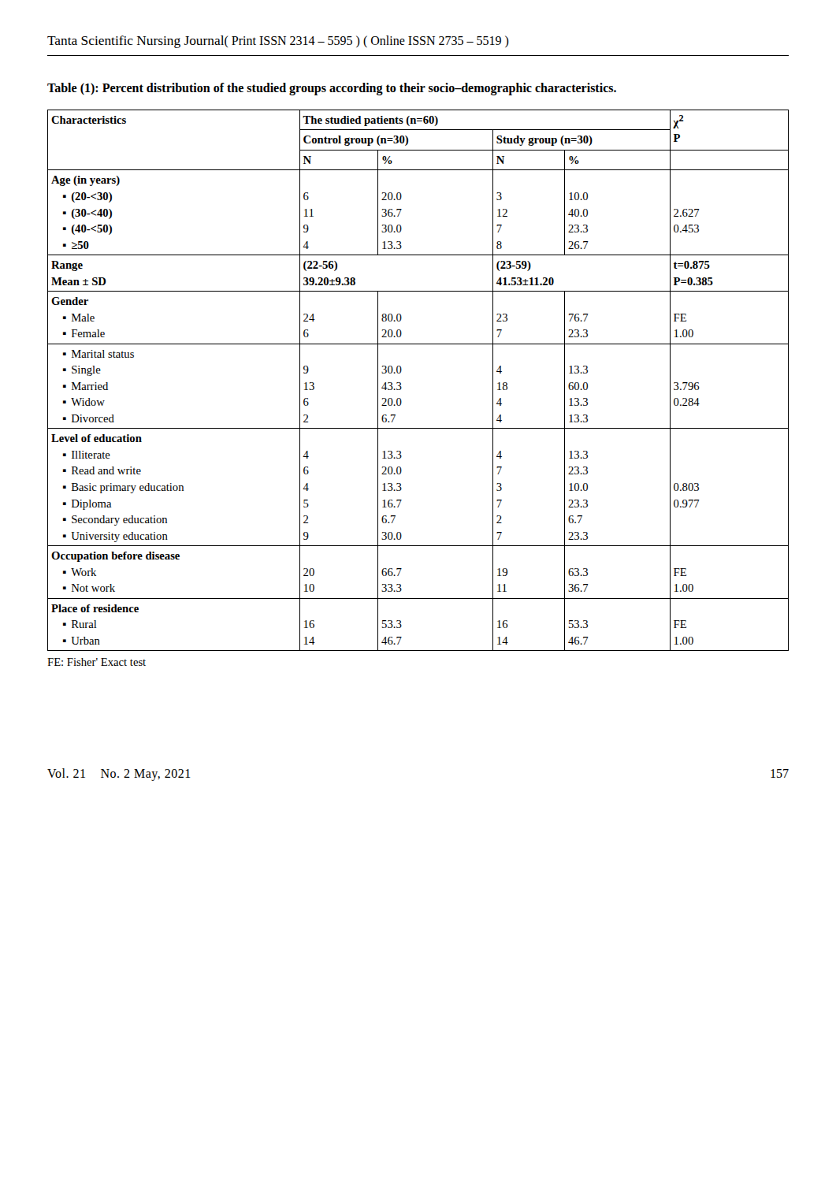Tanta Scientific Nursing Journal( Print ISSN 2314 – 5595 ) ( Online ISSN 2735 – 5519 )
Table (1): Percent distribution of the studied groups according to their socio–demographic characteristics.
| Characteristics | The studied patients (n=60) | χ 2 P |
| --- | --- | --- |
| Control group (n=30) | Study group (n=30) |
| N | % | N | % | |
| Age (in years) (20-<30) (30-<40) (40-<50) ≥50 | 6 11 9 4 | 20.0 36.7 30.0 13.3 | 3 12 7 8 | 10.0 40.0 23.3 26.7 | 2.627 0.453 |
| Range Mean ± SD | (22-56) 39.20±9.38 | (23-59) 41.53±11.20 | t=0.875 P=0.385 |
| Gender Male Female | 24 6 | 80.0 20.0 | 23 7 | 76.7 23.3 | FE 1.00 |
| Marital status Single Married Widow Divorced | 9 13 6 2 | 30.0 43.3 20.0 6.7 | 4 18 4 4 | 13.3 60.0 13.3 13.3 | 3.796 0.284 |
| Level of education Illiterate Read and write Basic primary education Diploma Secondary education University education | 4 6 4 5 2 9 | 13.3 20.0 13.3 16.7 6.7 30.0 | 4 7 3 7 2 7 | 13.3 23.3 10.0 23.3 6.7 23.3 | 0.803 0.977 |
| Occupation before disease Work Not work | 20 10 | 66.7 33.3 | 19 11 | 63.3 36.7 | FE 1.00 |
| Place of residence Rural Urban | 16 14 | 53.3 46.7 | 16 14 | 53.3 46.7 | FE 1.00 |
FE: Fisher' Exact test
Vol. 21 No. 2 May, 2021 157